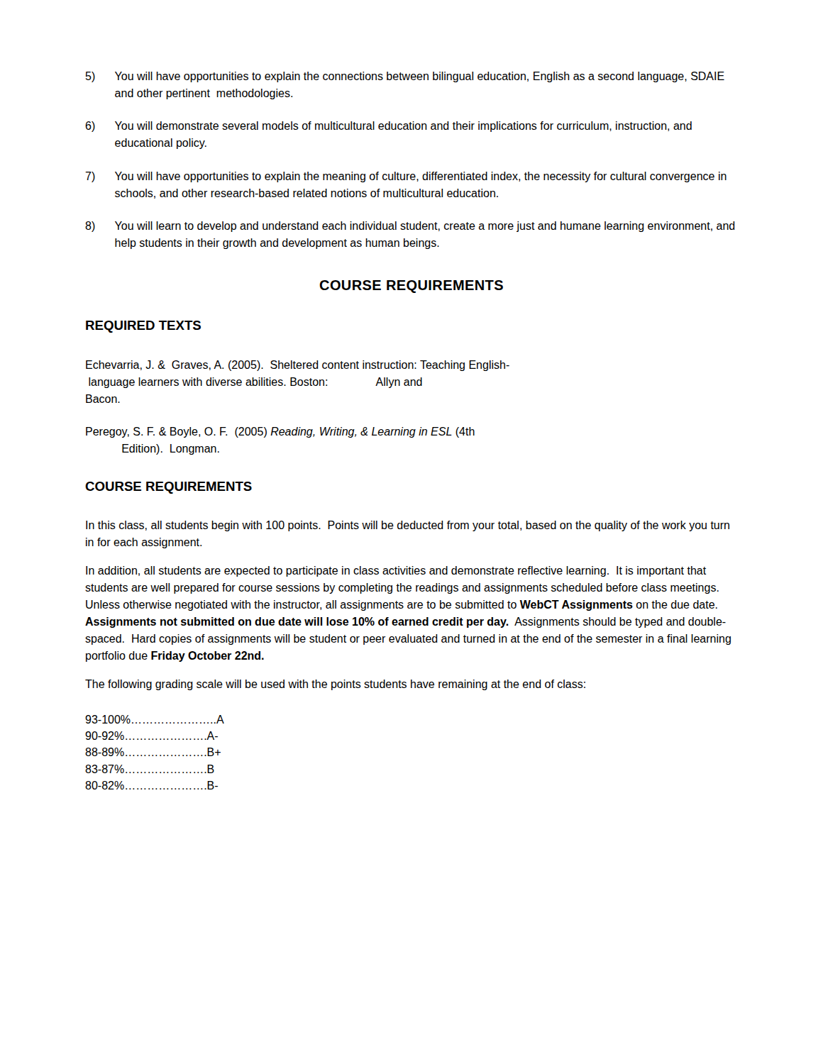5) You will have opportunities to explain the connections between bilingual education, English as a second language, SDAIE and other pertinent methodologies.
6) You will demonstrate several models of multicultural education and their implications for curriculum, instruction, and educational policy.
7) You will have opportunities to explain the meaning of culture, differentiated index, the necessity for cultural convergence in schools, and other research-based related notions of multicultural education.
8) You will learn to develop and understand each individual student, create a more just and humane learning environment, and help students in their growth and development as human beings.
COURSE REQUIREMENTS
REQUIRED TEXTS
Echevarria, J. & Graves, A. (2005). Sheltered content instruction: Teaching English-
language learners with diverse abilities. Boston: Allyn and
Bacon.
Peregoy, S. F. & Boyle, O. F. (2005) Reading, Writing, & Learning in ESL (4th
Edition). Longman.
COURSE REQUIREMENTS
In this class, all students begin with 100 points. Points will be deducted from your total, based on the quality of the work you turn in for each assignment.
In addition, all students are expected to participate in class activities and demonstrate reflective learning. It is important that students are well prepared for course sessions by completing the readings and assignments scheduled before class meetings. Unless otherwise negotiated with the instructor, all assignments are to be submitted to WebCT Assignments on the due date. Assignments not submitted on due date will lose 10% of earned credit per day. Assignments should be typed and double-spaced. Hard copies of assignments will be student or peer evaluated and turned in at the end of the semester in a final learning portfolio due Friday October 22nd.
The following grading scale will be used with the points students have remaining at the end of class:
93-100%…………………..A
90-92%………………….A-
88-89%………………….B+
83-87%………………….B
80-82%………………….B-